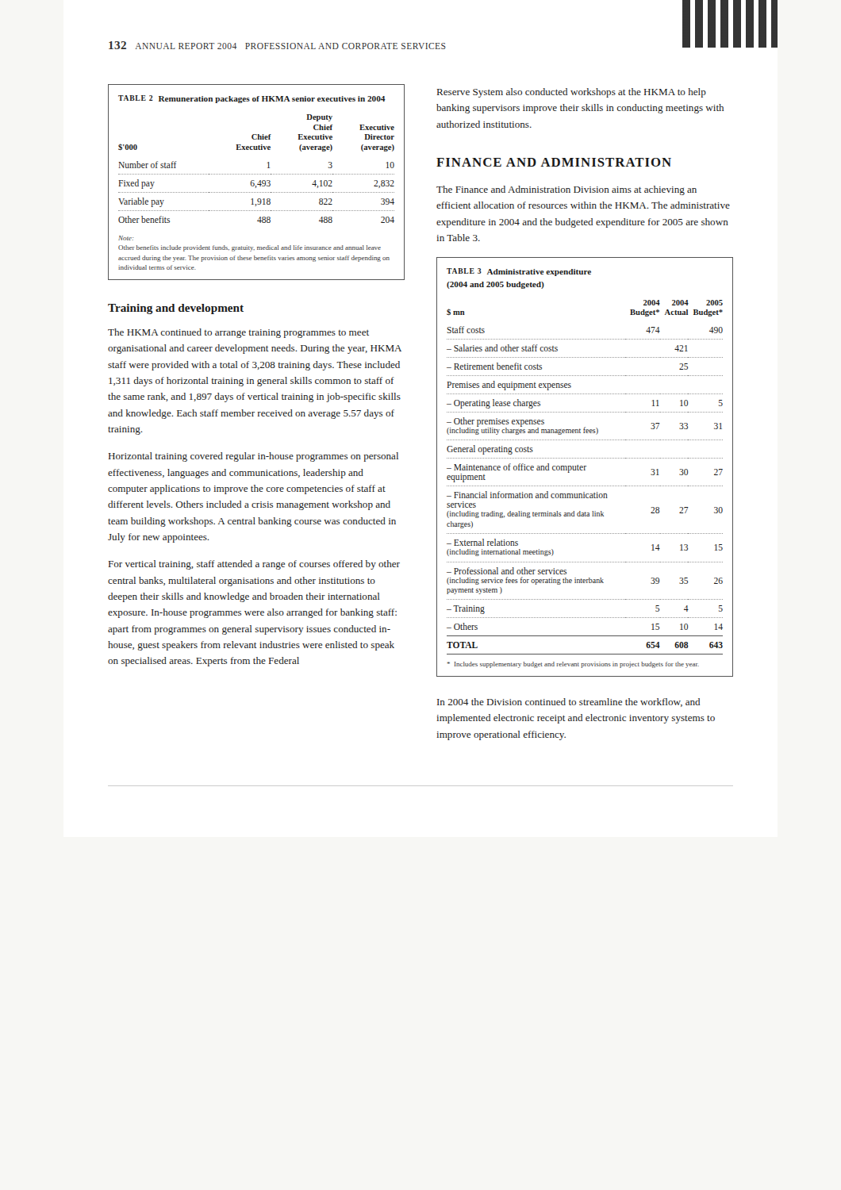132 ANNUAL REPORT 2004 PROFESSIONAL AND CORPORATE SERVICES
TABLE 2 Remuneration packages of HKMA senior executives in 2004
| $'000 | Chief Executive | Deputy Chief Executive (average) | Executive Director (average) |
| --- | --- | --- | --- |
| Number of staff | 1 | 3 | 10 |
| Fixed pay | 6,493 | 4,102 | 2,832 |
| Variable pay | 1,918 | 822 | 394 |
| Other benefits | 488 | 488 | 204 |
Note:
Other benefits include provident funds, gratuity, medical and life insurance and annual leave accrued during the year. The provision of these benefits varies among senior staff depending on individual terms of service.
Training and development
The HKMA continued to arrange training programmes to meet organisational and career development needs. During the year, HKMA staff were provided with a total of 3,208 training days. These included 1,311 days of horizontal training in general skills common to staff of the same rank, and 1,897 days of vertical training in job-specific skills and knowledge. Each staff member received on average 5.57 days of training.
Horizontal training covered regular in-house programmes on personal effectiveness, languages and communications, leadership and computer applications to improve the core competencies of staff at different levels. Others included a crisis management workshop and team building workshops. A central banking course was conducted in July for new appointees.
For vertical training, staff attended a range of courses offered by other central banks, multilateral organisations and other institutions to deepen their skills and knowledge and broaden their international exposure. In-house programmes were also arranged for banking staff: apart from programmes on general supervisory issues conducted in-house, guest speakers from relevant industries were enlisted to speak on specialised areas. Experts from the Federal
Reserve System also conducted workshops at the HKMA to help banking supervisors improve their skills in conducting meetings with authorized institutions.
Finance and Administration
The Finance and Administration Division aims at achieving an efficient allocation of resources within the HKMA. The administrative expenditure in 2004 and the budgeted expenditure for 2005 are shown in Table 3.
TABLE 3 Administrative expenditure
(2004 and 2005 budgeted)
| $ mn | 2004 Budget* | 2004 Actual | 2005 Budget* |
| --- | --- | --- | --- |
| Staff costs | 474 | | 490 |
| – Salaries and other staff costs | | 421 | |
| – Retirement benefit costs | | 25 | |
| Premises and equipment expenses | | | |
| – Operating lease charges | 11 | 10 | 5 |
| – Other premises expenses (including utility charges and management fees) | 37 | 33 | 31 |
| General operating costs | | | |
| – Maintenance of office and computer equipment | 31 | 30 | 27 |
| – Financial information and communication services (including trading, dealing terminals and data link charges) | 28 | 27 | 30 |
| – External relations (including international meetings) | 14 | 13 | 15 |
| – Professional and other services (including service fees for operating the interbank payment system ) | 39 | 35 | 26 |
| – Training | 5 | 4 | 5 |
| – Others | 15 | 10 | 14 |
| TOTAL | 654 | 608 | 643 |
* Includes supplementary budget and relevant provisions in project budgets for the year.
In 2004 the Division continued to streamline the workflow, and implemented electronic receipt and electronic inventory systems to improve operational efficiency.